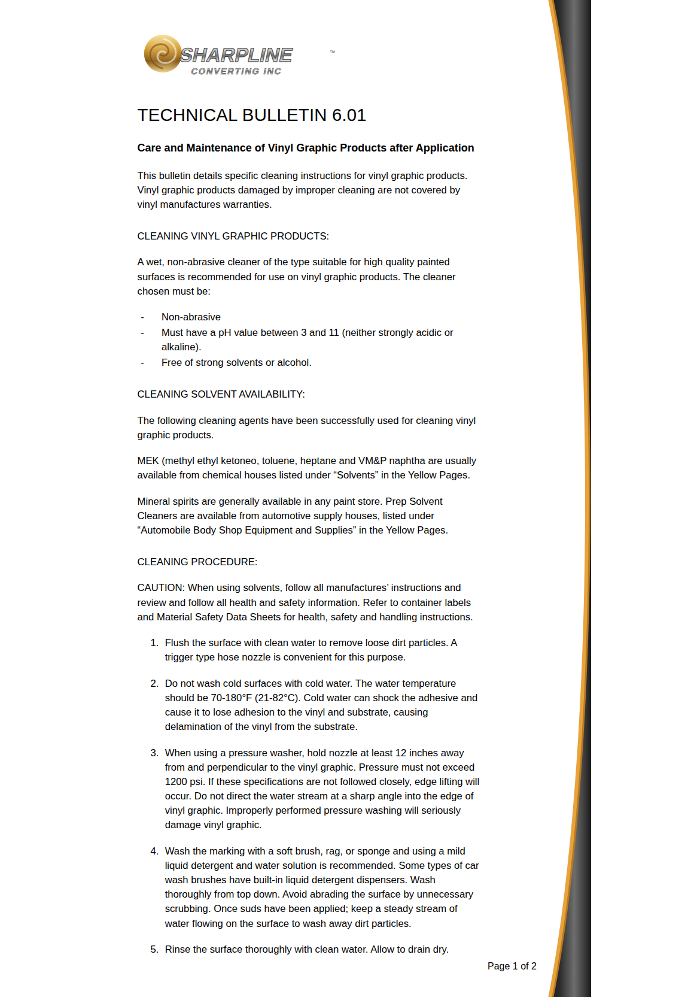SHARPLINE CONVERTING INC ™
TECHNICAL BULLETIN 6.01
Care and Maintenance of Vinyl Graphic Products after Application
This bulletin details specific cleaning instructions for vinyl graphic products. Vinyl graphic products damaged by improper cleaning are not covered by vinyl manufactures warranties.
CLEANING VINYL GRAPHIC PRODUCTS:
A wet, non-abrasive cleaner of the type suitable for high quality painted surfaces is recommended for use on vinyl graphic products. The cleaner chosen must be:
Non-abrasive
Must have a pH value between 3 and 11 (neither strongly acidic or alkaline).
Free of strong solvents or alcohol.
CLEANING SOLVENT AVAILABILITY:
The following cleaning agents have been successfully used for cleaning vinyl graphic products.
MEK (methyl ethyl ketoneo, toluene, heptane and VM&P naphtha are usually available from chemical houses listed under “Solvents” in the Yellow Pages.
Mineral spirits are generally available in any paint store. Prep Solvent Cleaners are available from automotive supply houses, listed under “Automobile Body Shop Equipment and Supplies” in the Yellow Pages.
CLEANING PROCEDURE:
CAUTION: When using solvents, follow all manufactures’ instructions and review and follow all health and safety information. Refer to container labels and Material Safety Data Sheets for health, safety and handling instructions.
Flush the surface with clean water to remove loose dirt particles. A trigger type hose nozzle is convenient for this purpose.
Do not wash cold surfaces with cold water. The water temperature should be 70-180°F (21-82°C). Cold water can shock the adhesive and cause it to lose adhesion to the vinyl and substrate, causing delamination of the vinyl from the substrate.
When using a pressure washer, hold nozzle at least 12 inches away from and perpendicular to the vinyl graphic. Pressure must not exceed 1200 psi. If these specifications are not followed closely, edge lifting will occur. Do not direct the water stream at a sharp angle into the edge of vinyl graphic. Improperly performed pressure washing will seriously damage vinyl graphic.
Wash the marking with a soft brush, rag, or sponge and using a mild liquid detergent and water solution is recommended. Some types of car wash brushes have built-in liquid detergent dispensers. Wash thoroughly from top down. Avoid abrading the surface by unnecessary scrubbing. Once suds have been applied; keep a steady stream of water flowing on the surface to wash away dirt particles.
Rinse the surface thoroughly with clean water. Allow to drain dry.
Page 1 of 2